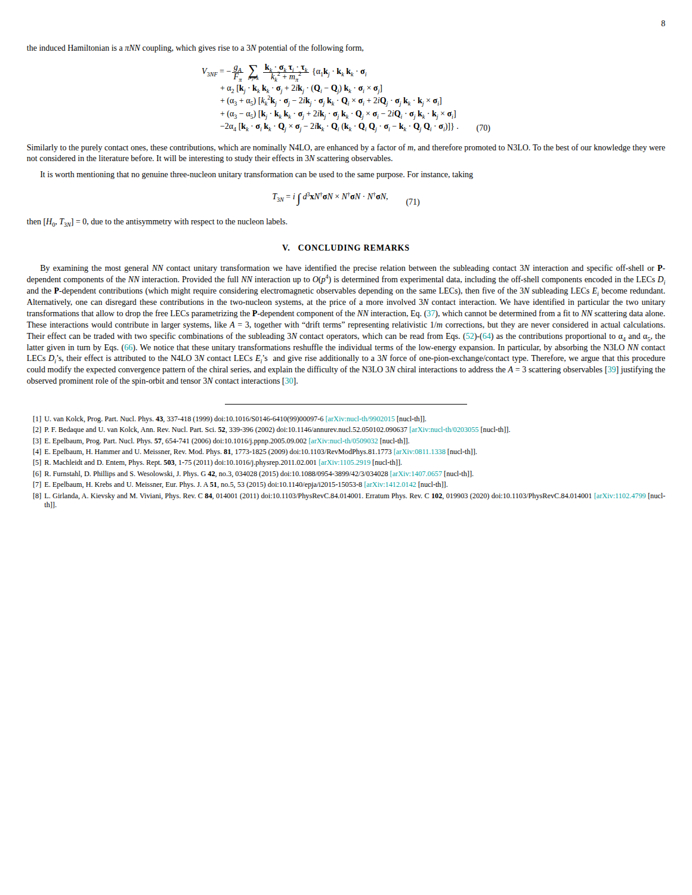8
the induced Hamiltonian is a πNN coupling, which gives rise to a 3N potential of the following form,
V3NF = −gA Fπ ∑i≠j≠k kk · σk τi · τk kk2 + mπ2 {α1kj · kk kk · σi + α2 [kj · kk kk · σj + 2ikj · (Qi − Qj) kk · σi × σj] + (α3 + α5) [kk2kj · σj − 2ikj · σj kk · Qi × σi + 2iQj · σj kk · kj × σi] + (α3 − α5) [kj · kk kk · σj + 2ikj · σj kk · Qj × σi − 2iQi · σj kk · kj × σi] −2α4 [kk · σi kk · Qj × σj − 2ikk · Qi (kk · Qi Qj · σi − kk · Qj Qi · σi)]} .
(70)
Similarly to the purely contact ones, these contributions, which are nominally N4LO, are enhanced by a factor of m, and therefore promoted to N3LO. To the best of our knowledge they were not considered in the literature before. It will be interesting to study their effects in 3N scattering observables.
It is worth mentioning that no genuine three-nucleon unitary transformation can be used to the same purpose. For instance, taking
T3N = i ∫ d3xN†σN × N†σN · N†σN,
(71)
then [H0, T3N] = 0, due to the antisymmetry with respect to the nucleon labels.
V. Concluding Remarks
By examining the most general NN contact unitary transformation we have identified the precise relation between the subleading contact 3N interaction and specific off-shell or P-dependent components of the NN interaction. Provided the full NN interaction up to O(p4) is determined from experimental data, including the off-shell components encoded in the LECs Di and the P-dependent contributions (which might require considering electromagnetic observables depending on the same LECs), then five of the 3N subleading LECs Ei become redundant. Alternatively, one can disregard these contributions in the two-nucleon systems, at the price of a more involved 3N contact interaction. We have identified in particular the two unitary transformations that allow to drop the free LECs parametrizing the P-dependent component of the NN interaction, Eq. (37), which cannot be determined from a fit to NN scattering data alone. These interactions would contribute in larger systems, like A = 3, together with “drift terms” representing relativistic 1/m corrections, but they are never considered in actual calculations. Their effect can be traded with two specific combinations of the subleading 3N contact operators, which can be read from Eqs. (52)-(64) as the contributions proportional to α4 and α5, the latter given in turn by Eqs. (66). We notice that these unitary transformations reshuffle the individual terms of the low-energy expansion. In particular, by absorbing the N3LO NN contact LECs Di’s, their effect is attributed to the N4LO 3N contact LECs Ei’s and give rise additionally to a 3N force of one-pion-exchange/contact type. Therefore, we argue that this procedure could modify the expected convergence pattern of the chiral series, and explain the difficulty of the N3LO 3N chiral interactions to address the A = 3 scattering observables [39] justifying the observed prominent role of the spin-orbit and tensor 3N contact interactions [30].
U. van Kolck, Prog. Part. Nucl. Phys. 43, 337-418 (1999) doi:10.1016/S0146-6410(99)00097-6 [arXiv:nucl-th/9902015 [nucl-th]].
P. F. Bedaque and U. van Kolck, Ann. Rev. Nucl. Part. Sci. 52, 339-396 (2002) doi:10.1146/annurev.nucl.52.050102.090637 [arXiv:nucl-th/0203055 [nucl-th]].
E. Epelbaum, Prog. Part. Nucl. Phys. 57, 654-741 (2006) doi:10.1016/j.ppnp.2005.09.002 [arXiv:nucl-th/0509032 [nucl-th]].
E. Epelbaum, H. Hammer and U. Meissner, Rev. Mod. Phys. 81, 1773-1825 (2009) doi:10.1103/RevModPhys.81.1773 [arXiv:0811.1338 [nucl-th]].
R. Machleidt and D. Entem, Phys. Rept. 503, 1-75 (2011) doi:10.1016/j.physrep.2011.02.001 [arXiv:1105.2919 [nucl-th]].
R. Furnstahl, D. Phillips and S. Wesolowski, J. Phys. G 42, no.3, 034028 (2015) doi:10.1088/0954-3899/42/3/034028 [arXiv:1407.0657 [nucl-th]].
E. Epelbaum, H. Krebs and U. Meissner, Eur. Phys. J. A 51, no.5, 53 (2015) doi:10.1140/epja/i2015-15053-8 [arXiv:1412.0142 [nucl-th]].
L. Girlanda, A. Kievsky and M. Viviani, Phys. Rev. C 84, 014001 (2011) doi:10.1103/PhysRevC.84.014001. Erratum Phys. Rev. C 102, 019903 (2020) doi:10.1103/PhysRevC.84.014001 [arXiv:1102.4799 [nucl-th]].